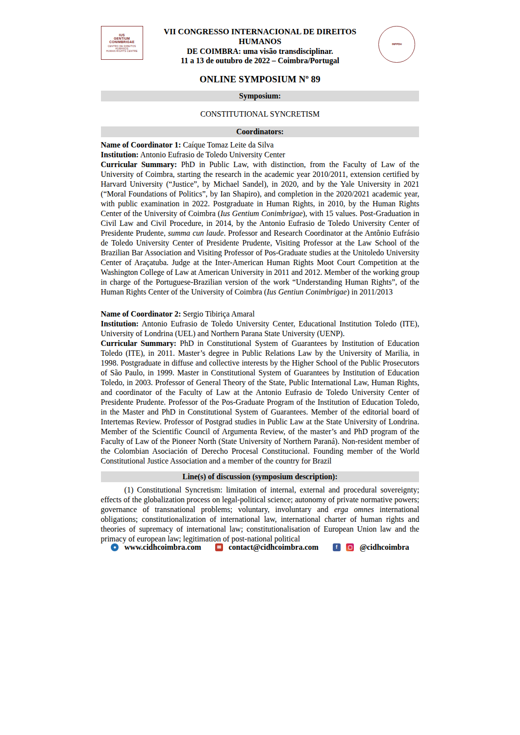IUS
GENTIUM
CONIMBRIGAE
CENTRO DE DIREITOS
HUMANOS
HUMAN RIGHTS CENTRE
VII CONGRESSO INTERNACIONAL DE DIREITOS HUMANOS
DE COIMBRA: uma visão transdisciplinar.
11 a 13 de outubro de 2022 – Coimbra/Portugal
INPPDH
ONLINE SYMPOSIUM Nº 89
Symposium:
CONSTITUTIONAL SYNCRETISM
Coordinators:
Name of Coordinator 1: Caíque Tomaz Leite da Silva
Institution: Antonio Eufrasio de Toledo University Center
Curricular Summary: PhD in Public Law, with distinction, from the Faculty of Law of the University of Coimbra, starting the research in the academic year 2010/2011, extension certified by Harvard University (“Justice”, by Michael Sandel), in 2020, and by the Yale University in 2021 (“Moral Foundations of Politics”, by Ian Shapiro), and completion in the 2020/2021 academic year, with public examination in 2022. Postgraduate in Human Rights, in 2010, by the Human Rights Center of the University of Coimbra (Ius Gentium Conimbrigae), with 15 values. Post-Graduation in Civil Law and Civil Procedure, in 2014, by the Antonio Eufrasio de Toledo University Center of Presidente Prudente, summa cun laude. Professor and Research Coordinator at the Antônio Eufrásio de Toledo University Center of Presidente Prudente, Visiting Professor at the Law School of the Brazilian Bar Association and Visiting Professor of Pos-Graduate studies at the Unitoledo University Center of Araçatuba. Judge at the Inter-American Human Rights Moot Court Competition at the Washington College of Law at American University in 2011 and 2012. Member of the working group in charge of the Portuguese-Brazilian version of the work “Understanding Human Rights”, of the Human Rights Center of the University of Coimbra (Ius Gentiun Conimbrigae) in 2011/2013
Name of Coordinator 2: Sergio Tibiriça Amaral
Institution: Antonio Eufrasio de Toledo University Center, Educational Institution Toledo (ITE), University of Londrina (UEL) and Northern Parana State University (UENP).
Curricular Summary: PhD in Constitutional System of Guarantees by Institution of Education Toledo (ITE), in 2011. Master’s degree in Public Relations Law by the University of Marilia, in 1998. Postgraduate in diffuse and collective interests by the Higher School of the Public Prosecutors of São Paulo, in 1999. Master in Constitutional System of Guarantees by Institution of Education Toledo, in 2003. Professor of General Theory of the State, Public International Law, Human Rights, and coordinator of the Faculty of Law at the Antonio Eufrasio de Toledo University Center of Presidente Prudente. Professor of the Pos-Graduate Program of the Institution of Education Toledo, in the Master and PhD in Constitutional System of Guarantees. Member of the editorial board of Intertemas Review. Professor of Postgrad studies in Public Law at the State University of Londrina. Member of the Scientific Council of Argumenta Review, of the master’s and PhD program of the Faculty of Law of the Pioneer North (State University of Northern Paraná). Non-resident member of the Colombian Asociación of Derecho Procesal Constitucional. Founding member of the World Constitutional Justice Association and a member of the country for Brazil
Line(s) of discussion (symposium description):
(1) Constitutional Syncretism: limitation of internal, external and procedural sovereignty; effects of the globalization process on legal-political science; autonomy of private normative powers; governance of transnational problems; voluntary, involuntary and erga omnes international obligations; constitutionalization of international law, international charter of human rights and theories of supremacy of international law; constitutionalisation of European Union law and the primacy of european law; legitimation of post-national political
● www.cidhcoimbra.com ✉ contact@cidhcoimbra.com f ▢ @cidhcoimbra